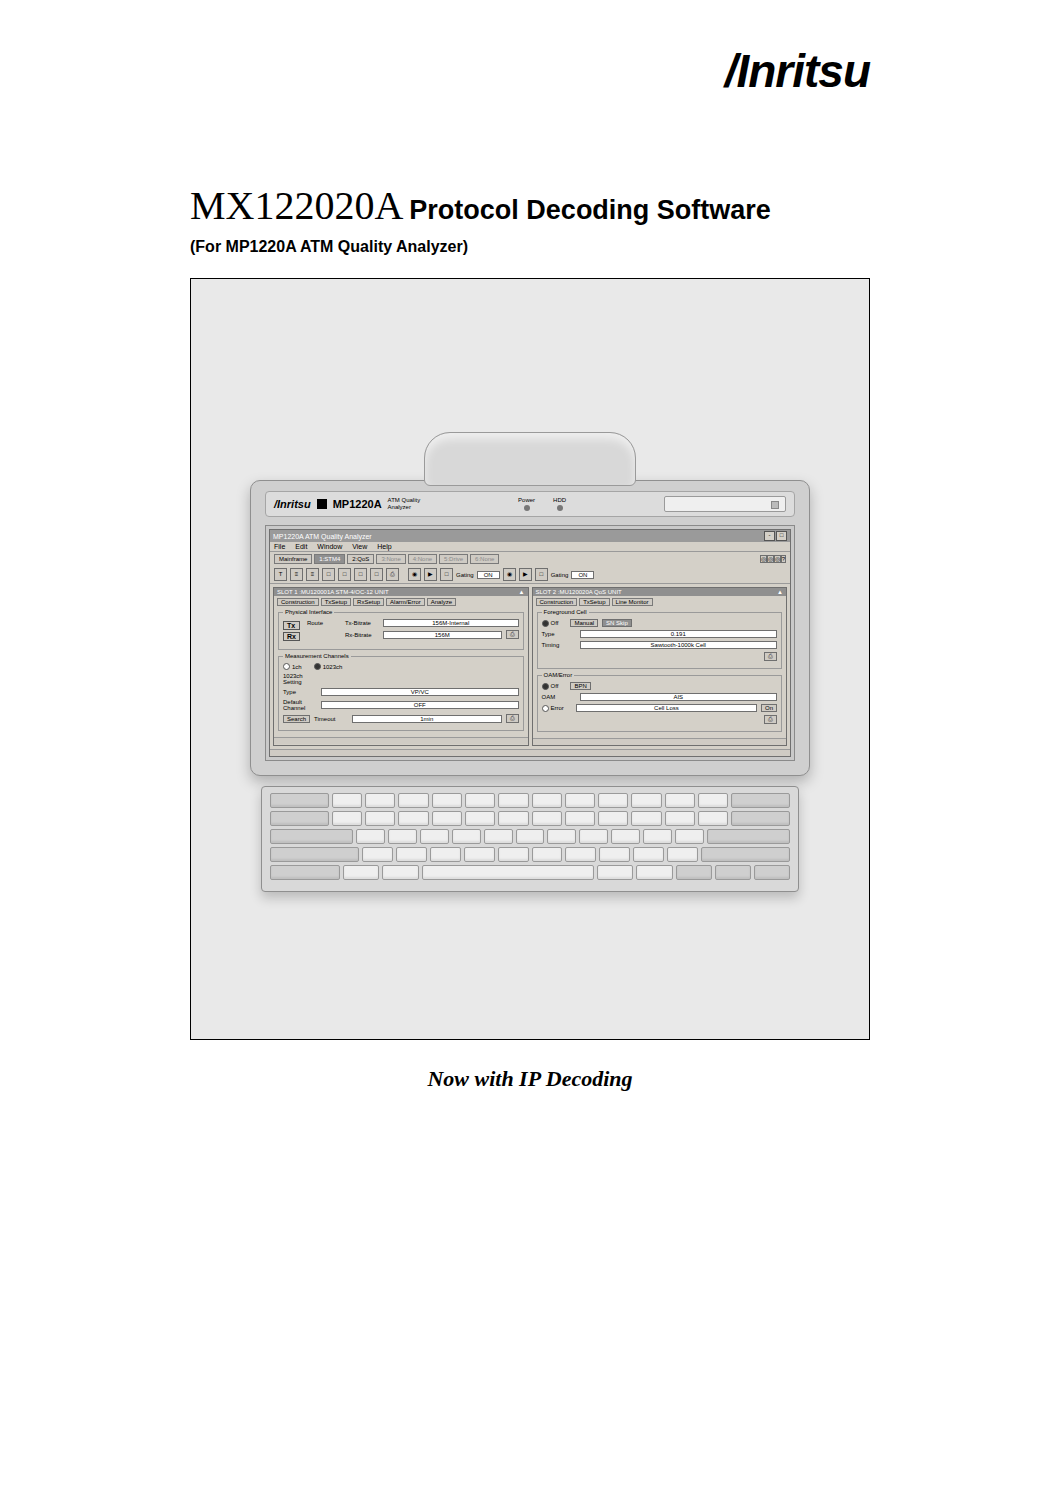/Inritsu
MX122020A Protocol Decoding Software
(For MP1220A ATM Quality Analyzer)
/Inritsu MP1220A ATM Quality
Analyzer
Power
HDD
MP1220A ATM Quality Analyzer -□
File Edit Window View Help
Mainframe 1:STM4 2:QoS 3:None 4:None 5:Drive 6:None ◎◎◎?
T≡≡ □□□□ ⎙ ◉▶□ Gating ON ◉▶□ Gating ON
SLOT 1 :MU120001A STM-4/OC-12 UNIT ▲
Construction TxSetup RxSetup Alarm/Error Analyze
Physical Interface
Tx Rx
Route Tx-Bitrate 156M-Internal
Rx-Bitrate 156M ⎙
Measurement Channels
1ch 1023ch
1023ch Setting
Type VP/VC
Default Channel OFF
Search Timeout 1min ⎙
SLOT 2 :MU120020A QoS UNIT ▲
Construction TxSetup Line Monitor
Foreground Cell
Off Manual SN Skip
Type 0.191
Timing Sawtooth-1000k Cell
⎙
OAM/Error
Off BPN
OAM AIS
Error Cell Loss On
⎙
Now with IP Decoding